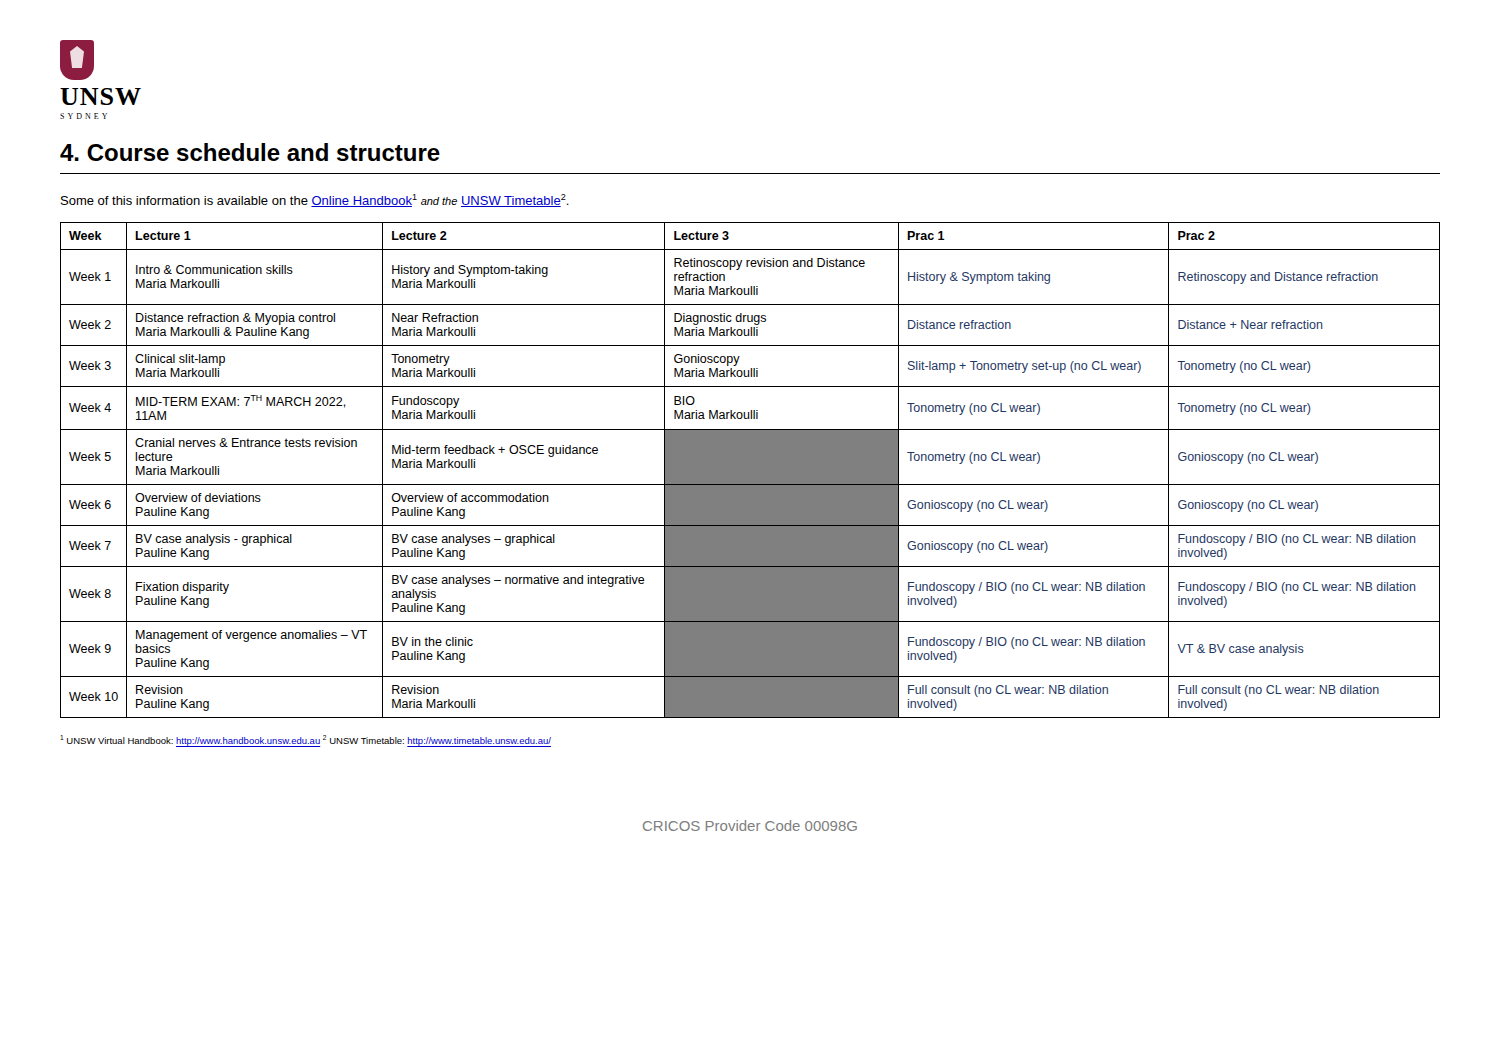UNSW
SYDNEY
4. Course schedule and structure
Some of this information is available on the Online Handbook1 and the UNSW Timetable2.
| Week | Lecture 1 | Lecture 2 | Lecture 3 | Prac 1 | Prac 2 |
| --- | --- | --- | --- | --- | --- |
| Week 1 | Intro & Communication skills Maria Markoulli | History and Symptom-taking Maria Markoulli | Retinoscopy revision and Distance refraction Maria Markoulli | History & Symptom taking | Retinoscopy and Distance refraction |
| Week 2 | Distance refraction & Myopia control Maria Markoulli & Pauline Kang | Near Refraction Maria Markoulli | Diagnostic drugs Maria Markoulli | Distance refraction | Distance + Near refraction |
| Week 3 | Clinical slit-lamp Maria Markoulli | Tonometry Maria Markoulli | Gonioscopy Maria Markoulli | Slit-lamp + Tonometry set-up (no CL wear) | Tonometry (no CL wear) |
| Week 4 | MID-TERM EXAM: 7 TH MARCH 2022, 11AM | Fundoscopy Maria Markoulli | BIO Maria Markoulli | Tonometry (no CL wear) | Tonometry (no CL wear) |
| Week 5 | Cranial nerves & Entrance tests revision lecture Maria Markoulli | Mid-term feedback + OSCE guidance Maria Markoulli | | Tonometry (no CL wear) | Gonioscopy (no CL wear) |
| Week 6 | Overview of deviations Pauline Kang | Overview of accommodation Pauline Kang | | Gonioscopy (no CL wear) | Gonioscopy (no CL wear) |
| Week 7 | BV case analysis - graphical Pauline Kang | BV case analyses – graphical Pauline Kang | | Gonioscopy (no CL wear) | Fundoscopy / BIO (no CL wear: NB dilation involved) |
| Week 8 | Fixation disparity Pauline Kang | BV case analyses – normative and integrative analysis Pauline Kang | | Fundoscopy / BIO (no CL wear: NB dilation involved) | Fundoscopy / BIO (no CL wear: NB dilation involved) |
| Week 9 | Management of vergence anomalies – VT basics Pauline Kang | BV in the clinic Pauline Kang | | Fundoscopy / BIO (no CL wear: NB dilation involved) | VT & BV case analysis |
| Week 10 | Revision Pauline Kang | Revision Maria Markoulli | | Full consult (no CL wear: NB dilation involved) | Full consult (no CL wear: NB dilation involved) |
1 UNSW Virtual Handbook: http://www.handbook.unsw.edu.au 2 UNSW Timetable: http://www.timetable.unsw.edu.au/
CRICOS Provider Code 00098G